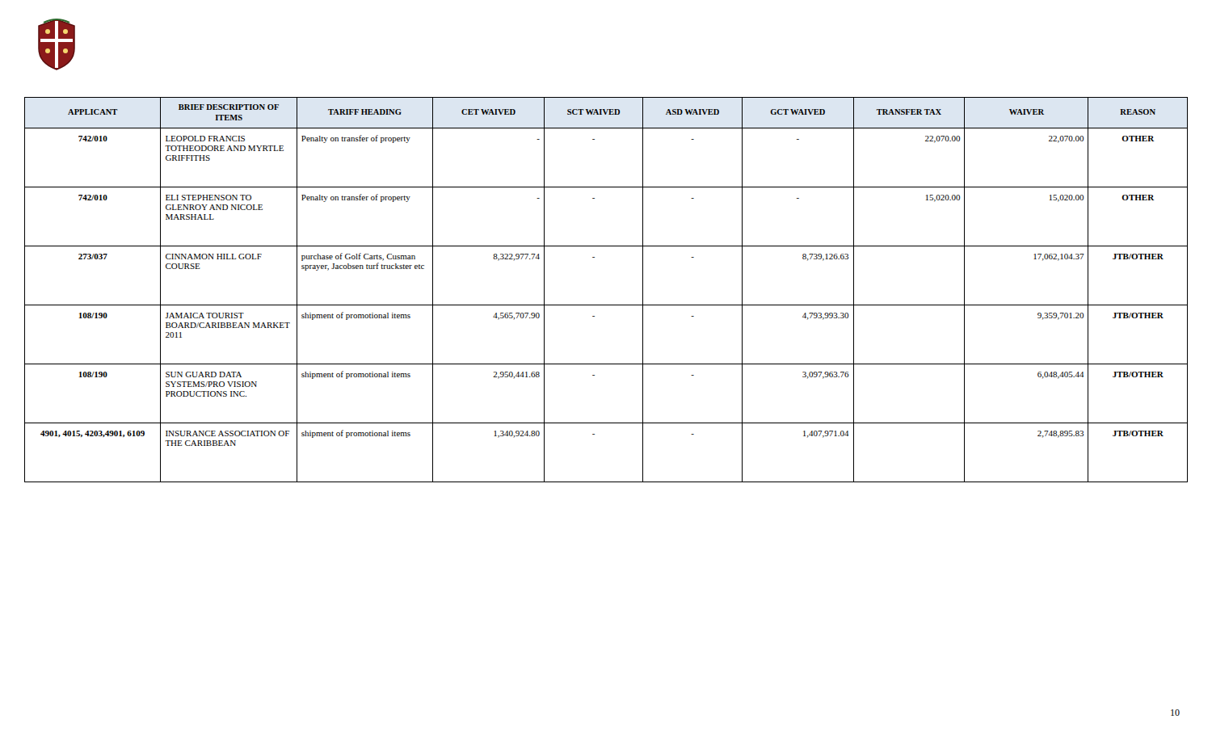| APPLICANT | BRIEF DESCRIPTION OF ITEMS | TARIFF HEADING | CET WAIVED | SCT WAIVED | ASD WAIVED | GCT WAIVED | TRANSFER TAX | WAIVER | REASON |
| --- | --- | --- | --- | --- | --- | --- | --- | --- | --- |
| 742/010 | LEOPOLD FRANCIS TOTHEODORE AND MYRTLE GRIFFITHS | Penalty on transfer of property | - | - | - | - | 22,070.00 | 22,070.00 | OTHER |
| 742/010 | ELI STEPHENSON TO GLENROY AND NICOLE MARSHALL | Penalty on transfer of property | - | - | - | - | 15,020.00 | 15,020.00 | OTHER |
| 273/037 | CINNAMON HILL GOLF COURSE | purchase of Golf Carts, Cusman sprayer, Jacobsen turf truckster etc | 8,322,977.74 | - | - | 8,739,126.63 | | 17,062,104.37 | JTB/OTHER |
| 108/190 | JAMAICA TOURIST BOARD/CARIBBEAN MARKET 2011 | shipment of promotional items | 4,565,707.90 | - | - | 4,793,993.30 | | 9,359,701.20 | JTB/OTHER |
| 108/190 | SUN GUARD DATA SYSTEMS/PRO VISION PRODUCTIONS INC. | shipment of promotional items | 2,950,441.68 | - | - | 3,097,963.76 | | 6,048,405.44 | JTB/OTHER |
| 4901, 4015, 4203,4901, 6109 | INSURANCE ASSOCIATION OF THE CARIBBEAN | shipment of promotional items | 1,340,924.80 | - | - | 1,407,971.04 | | 2,748,895.83 | JTB/OTHER |
10